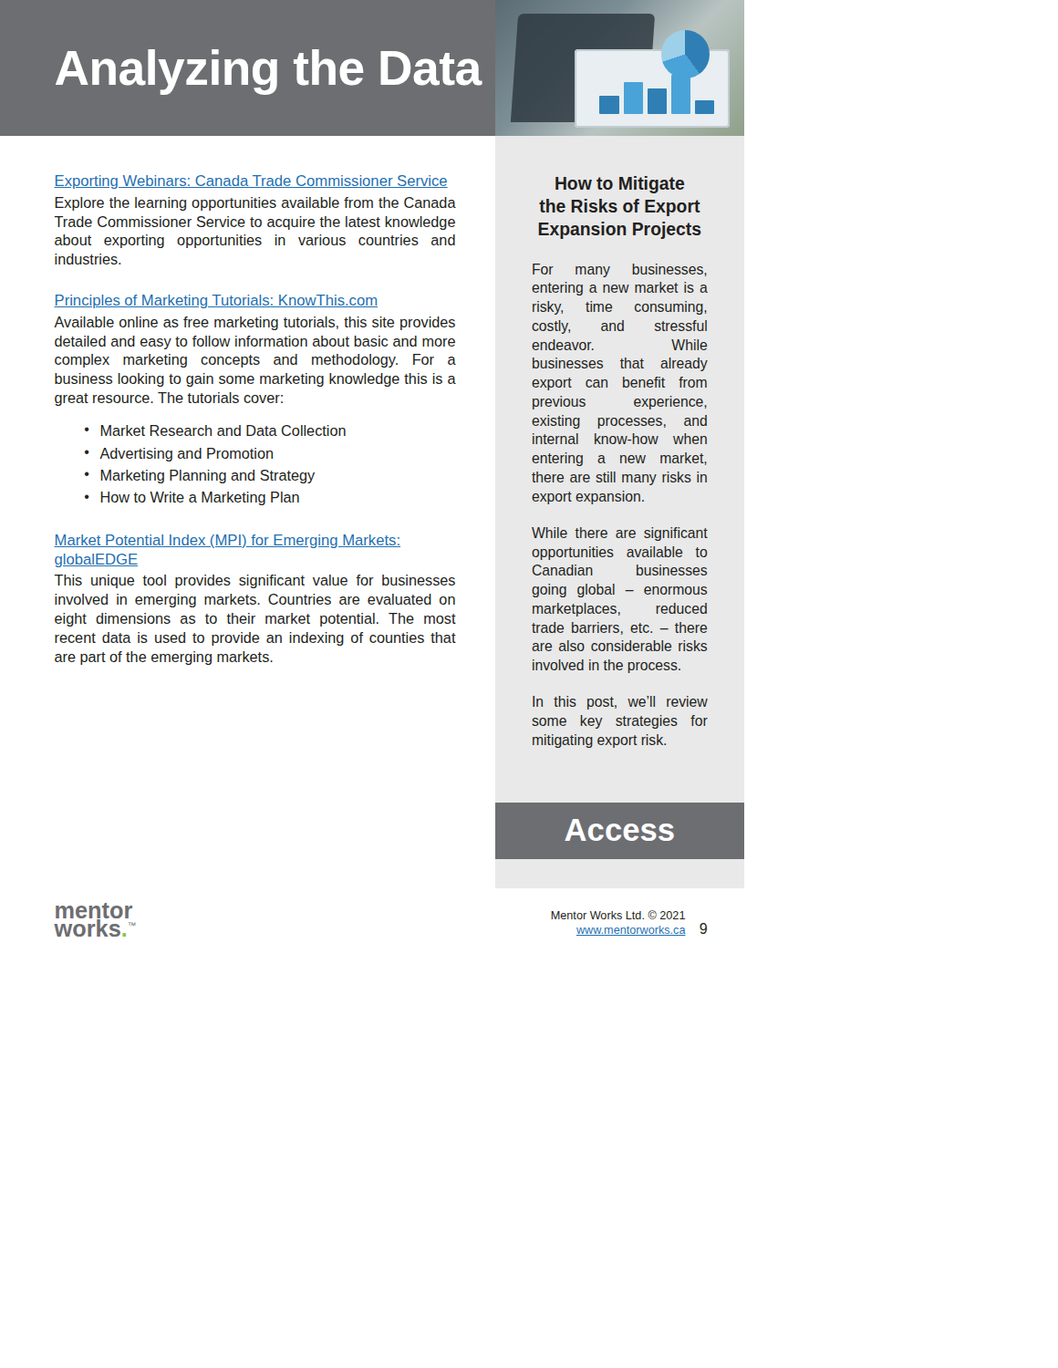Analyzing the Data
Exporting Webinars: Canada Trade Commissioner Service
Explore the learning opportunities available from the Canada Trade Commissioner Service to acquire the latest knowledge about exporting opportunities in various countries and industries.
Principles of Marketing Tutorials: KnowThis.com
Available online as free marketing tutorials, this site provides detailed and easy to follow information about basic and more complex marketing concepts and methodology. For a business looking to gain some marketing knowledge this is a great resource. The tutorials cover:
Market Research and Data Collection
Advertising and Promotion
Marketing Planning and Strategy
How to Write a Marketing Plan
Market Potential Index (MPI) for Emerging Markets: globalEDGE
This unique tool provides significant value for businesses involved in emerging markets. Countries are evaluated on eight dimensions as to their market potential. The most recent data is used to provide an indexing of counties that are part of the emerging markets.
How to Mitigate
the Risks of Export
Expansion Projects
For many businesses, entering a new market is a risky, time consuming, costly, and stressful endeavor. While businesses that already export can benefit from previous experience, existing processes, and internal know-how when entering a new market, there are still many risks in export expansion.
While there are significant opportunities available to Canadian businesses going global – enormous marketplaces, reduced trade barriers, etc. – there are also considerable risks involved in the process.
In this post, we’ll review some key strategies for mitigating export risk.
Access
mentor
works.™
Mentor Works Ltd. © 2021
www.mentorworks.ca
9